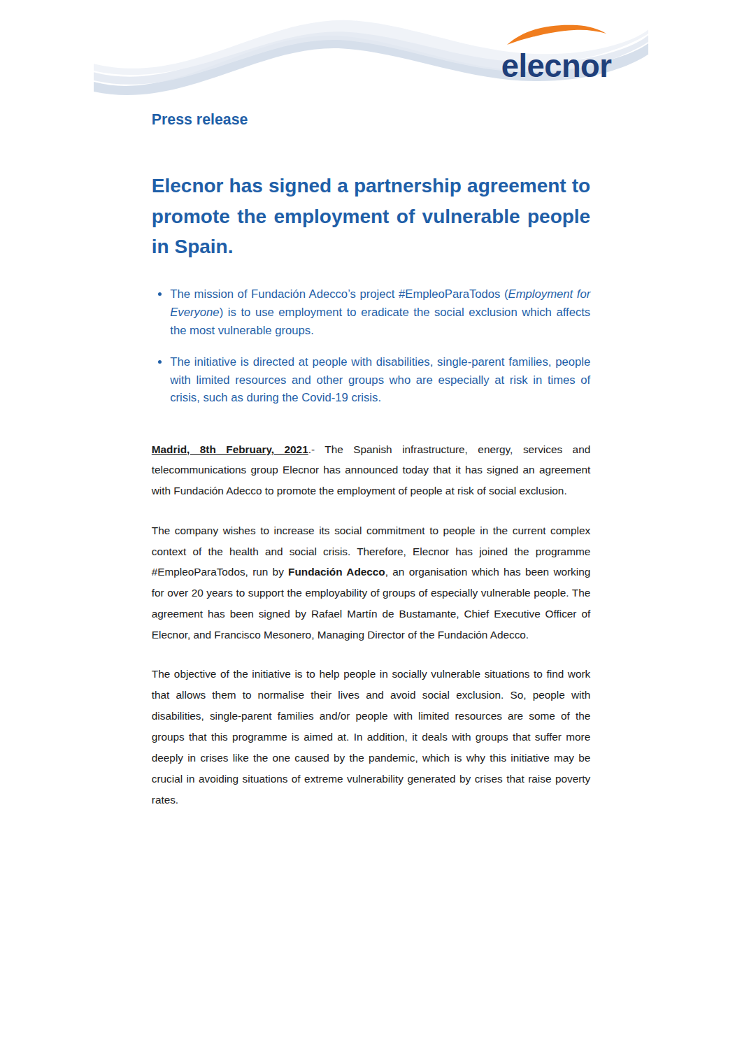elecnor
Press release
Elecnor has signed a partnership agreement to promote the employment of vulnerable people in Spain.
The mission of Fundación Adecco’s project #EmpleoParaTodos (Employment for Everyone) is to use employment to eradicate the social exclusion which affects the most vulnerable groups.
The initiative is directed at people with disabilities, single-parent families, people with limited resources and other groups who are especially at risk in times of crisis, such as during the Covid-19 crisis.
Madrid, 8th February, 2021.- The Spanish infrastructure, energy, services and telecommunications group Elecnor has announced today that it has signed an agreement with Fundación Adecco to promote the employment of people at risk of social exclusion.
The company wishes to increase its social commitment to people in the current complex context of the health and social crisis. Therefore, Elecnor has joined the programme #EmpleoParaTodos, run by Fundación Adecco, an organisation which has been working for over 20 years to support the employability of groups of especially vulnerable people. The agreement has been signed by Rafael Martín de Bustamante, Chief Executive Officer of Elecnor, and Francisco Mesonero, Managing Director of the Fundación Adecco.
The objective of the initiative is to help people in socially vulnerable situations to find work that allows them to normalise their lives and avoid social exclusion. So, people with disabilities, single-parent families and/or people with limited resources are some of the groups that this programme is aimed at. In addition, it deals with groups that suffer more deeply in crises like the one caused by the pandemic, which is why this initiative may be crucial in avoiding situations of extreme vulnerability generated by crises that raise poverty rates.